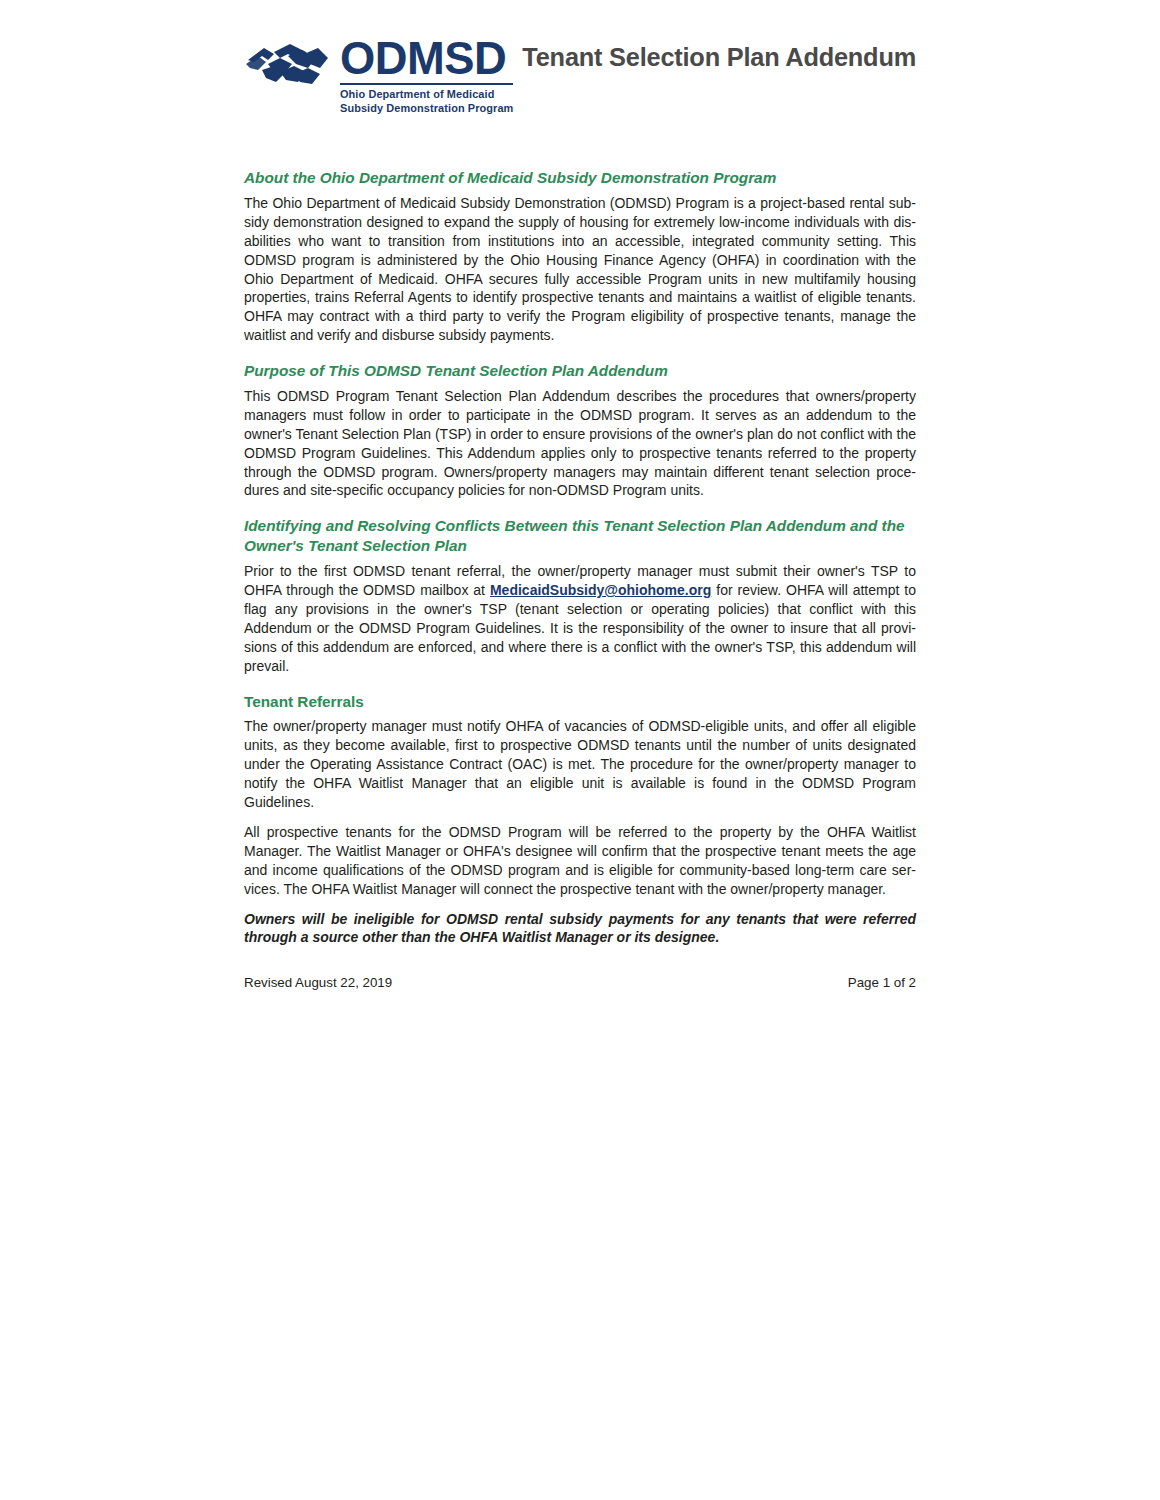ODMSD
Ohio Department of Medicaid
Subsidy Demonstration Program
Tenant Selection Plan Addendum
About the Ohio Department of Medicaid Subsidy Demonstration Program
The Ohio Department of Medicaid Subsidy Demonstration (ODMSD) Program is a project-based rental subsidy demonstration designed to expand the supply of housing for extremely low-income individuals with disabilities who want to transition from institutions into an accessible, integrated community setting. This ODMSD program is administered by the Ohio Housing Finance Agency (OHFA) in coordination with the Ohio Department of Medicaid. OHFA secures fully accessible Program units in new multifamily housing properties, trains Referral Agents to identify prospective tenants and maintains a waitlist of eligible tenants. OHFA may contract with a third party to verify the Program eligibility of prospective tenants, manage the waitlist and verify and disburse subsidy payments.
Purpose of This ODMSD Tenant Selection Plan Addendum
This ODMSD Program Tenant Selection Plan Addendum describes the procedures that owners/property managers must follow in order to participate in the ODMSD program. It serves as an addendum to the owner's Tenant Selection Plan (TSP) in order to ensure provisions of the owner's plan do not conflict with the ODMSD Program Guidelines. This Addendum applies only to prospective tenants referred to the property through the ODMSD program. Owners/property managers may maintain different tenant selection procedures and site-specific occupancy policies for non-ODMSD Program units.
Identifying and Resolving Conflicts Between this Tenant Selection Plan Addendum and the Owner's Tenant Selection Plan
Prior to the first ODMSD tenant referral, the owner/property manager must submit their owner's TSP to OHFA through the ODMSD mailbox at MedicaidSubsidy@ohiohome.org for review. OHFA will attempt to flag any provisions in the owner's TSP (tenant selection or operating policies) that conflict with this Addendum or the ODMSD Program Guidelines. It is the responsibility of the owner to insure that all provisions of this addendum are enforced, and where there is a conflict with the owner's TSP, this addendum will prevail.
Tenant Referrals
The owner/property manager must notify OHFA of vacancies of ODMSD-eligible units, and offer all eligible units, as they become available, first to prospective ODMSD tenants until the number of units designated under the Operating Assistance Contract (OAC) is met. The procedure for the owner/property manager to notify the OHFA Waitlist Manager that an eligible unit is available is found in the ODMSD Program Guidelines.
All prospective tenants for the ODMSD Program will be referred to the property by the OHFA Waitlist Manager. The Waitlist Manager or OHFA's designee will confirm that the prospective tenant meets the age and income qualifications of the ODMSD program and is eligible for community-based long-term care services. The OHFA Waitlist Manager will connect the prospective tenant with the owner/property manager.
Owners will be ineligible for ODMSD rental subsidy payments for any tenants that were referred through a source other than the OHFA Waitlist Manager or its designee.
Revised August 22, 2019 Page 1 of 2